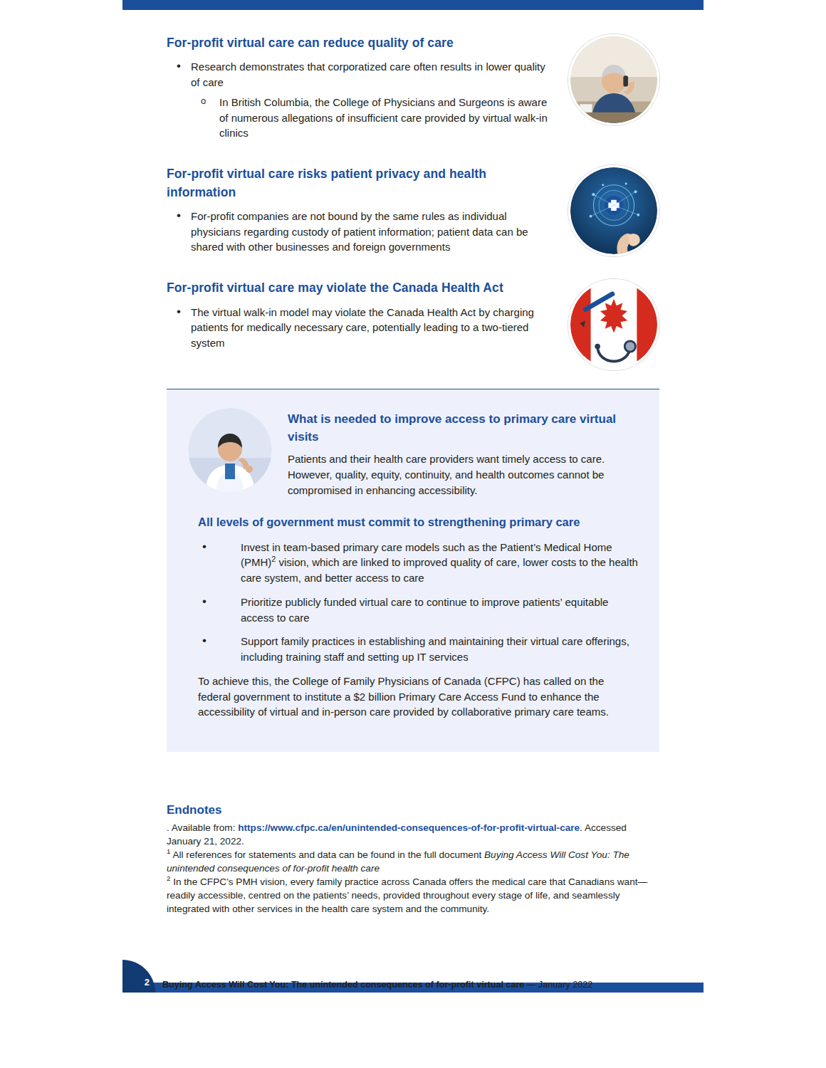For-profit virtual care can reduce quality of care
Research demonstrates that corporatized care often results in lower quality of care
In British Columbia, the College of Physicians and Surgeons is aware of numerous allegations of insufficient care provided by virtual walk-in clinics
For-profit virtual care risks patient privacy and health information
For-profit companies are not bound by the same rules as individual physicians regarding custody of patient information; patient data can be shared with other businesses and foreign governments
For-profit virtual care may violate the Canada Health Act
The virtual walk-in model may violate the Canada Health Act by charging patients for medically necessary care, potentially leading to a two-tiered system
What is needed to improve access to primary care virtual visits
Patients and their health care providers want timely access to care. However, quality, equity, continuity, and health outcomes cannot be compromised in enhancing accessibility.
All levels of government must commit to strengthening primary care
Invest in team-based primary care models such as the Patient’s Medical Home (PMH)2 vision, which are linked to improved quality of care, lower costs to the health care system, and better access to care
Prioritize publicly funded virtual care to continue to improve patients’ equitable access to care
Support family practices in establishing and maintaining their virtual care offerings, including training staff and setting up IT services
To achieve this, the College of Family Physicians of Canada (CFPC) has called on the federal government to institute a $2 billion Primary Care Access Fund to enhance the accessibility of virtual and in-person care provided by collaborative primary care teams.
Endnotes
. Available from: https://www.cfpc.ca/en/unintended-consequences-of-for-profit-virtual-care. Accessed January 21, 2022.
1 All references for statements and data can be found in the full document Buying Access Will Cost You: The unintended consequences of for-profit health care
2 In the CFPC’s PMH vision, every family practice across Canada offers the medical care that Canadians want—readily accessible, centred on the patients’ needs, provided throughout every stage of life, and seamlessly integrated with other services in the health care system and the community.
2
Buying Access Will Cost You: The unintended consequences of for-profit virtual care — January 2022